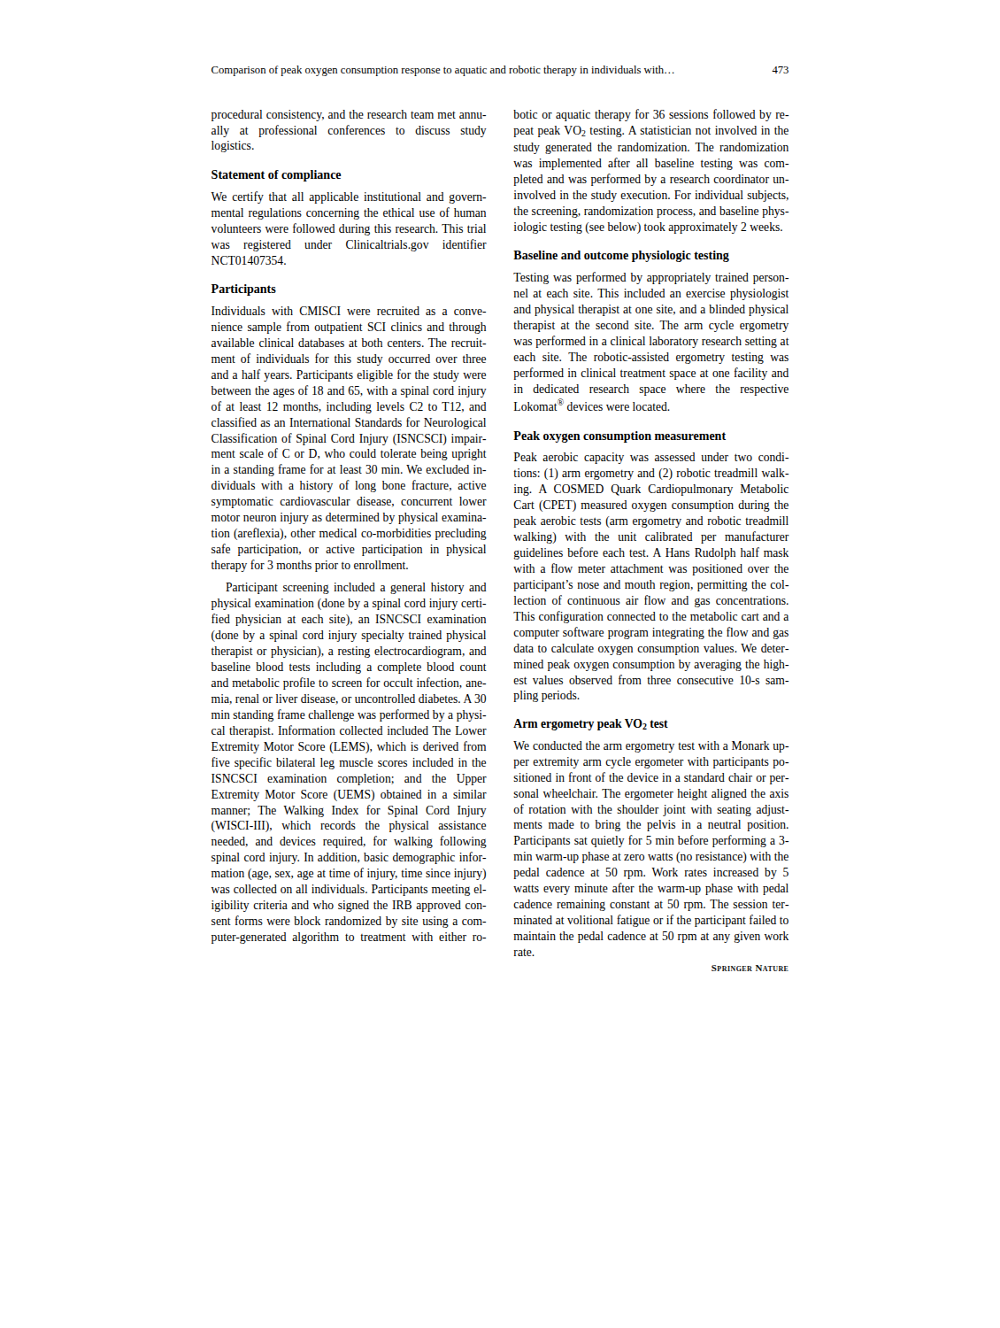Comparison of peak oxygen consumption response to aquatic and robotic therapy in individuals with… 473
procedural consistency, and the research team met annually at professional conferences to discuss study logistics.
Statement of compliance
We certify that all applicable institutional and governmental regulations concerning the ethical use of human volunteers were followed during this research. This trial was registered under Clinicaltrials.gov identifier NCT01407354.
Participants
Individuals with CMISCI were recruited as a convenience sample from outpatient SCI clinics and through available clinical databases at both centers. The recruitment of individuals for this study occurred over three and a half years. Participants eligible for the study were between the ages of 18 and 65, with a spinal cord injury of at least 12 months, including levels C2 to T12, and classified as an International Standards for Neurological Classification of Spinal Cord Injury (ISNCSCI) impairment scale of C or D, who could tolerate being upright in a standing frame for at least 30 min. We excluded individuals with a history of long bone fracture, active symptomatic cardiovascular disease, concurrent lower motor neuron injury as determined by physical examination (areflexia), other medical co-morbidities precluding safe participation, or active participation in physical therapy for 3 months prior to enrollment.
Participant screening included a general history and physical examination (done by a spinal cord injury certified physician at each site), an ISNCSCI examination (done by a spinal cord injury specialty trained physical therapist or physician), a resting electrocardiogram, and baseline blood tests including a complete blood count and metabolic profile to screen for occult infection, anemia, renal or liver disease, or uncontrolled diabetes. A 30 min standing frame challenge was performed by a physical therapist. Information collected included The Lower Extremity Motor Score (LEMS), which is derived from five specific bilateral leg muscle scores included in the ISNCSCI examination completion; and the Upper Extremity Motor Score (UEMS) obtained in a similar manner; The Walking Index for Spinal Cord Injury (WISCI-III), which records the physical assistance needed, and devices required, for walking following spinal cord injury. In addition, basic demographic information (age, sex, age at time of injury, time since injury) was collected on all individuals. Participants meeting eligibility criteria and who signed the IRB approved consent forms were block randomized by site using a computer-generated algorithm to treatment with either robotic or aquatic therapy for 36 sessions followed by repeat peak VO2 testing. A statistician not involved in the study generated the randomization. The randomization was implemented after all baseline testing was completed and was performed by a research coordinator uninvolved in the study execution. For individual subjects, the screening, randomization process, and baseline physiologic testing (see below) took approximately 2 weeks.
Baseline and outcome physiologic testing
Testing was performed by appropriately trained personnel at each site. This included an exercise physiologist and physical therapist at one site, and a blinded physical therapist at the second site. The arm cycle ergometry was performed in a clinical laboratory research setting at each site. The robotic-assisted ergometry testing was performed in clinical treatment space at one facility and in dedicated research space where the respective Lokomat® devices were located.
Peak oxygen consumption measurement
Peak aerobic capacity was assessed under two conditions: (1) arm ergometry and (2) robotic treadmill walking. A COSMED Quark Cardiopulmonary Metabolic Cart (CPET) measured oxygen consumption during the peak aerobic tests (arm ergometry and robotic treadmill walking) with the unit calibrated per manufacturer guidelines before each test. A Hans Rudolph half mask with a flow meter attachment was positioned over the participant’s nose and mouth region, permitting the collection of continuous air flow and gas concentrations. This configuration connected to the metabolic cart and a computer software program integrating the flow and gas data to calculate oxygen consumption values. We determined peak oxygen consumption by averaging the highest values observed from three consecutive 10-s sampling periods.
Arm ergometry peak VO2 test
We conducted the arm ergometry test with a Monark upper extremity arm cycle ergometer with participants positioned in front of the device in a standard chair or personal wheelchair. The ergometer height aligned the axis of rotation with the shoulder joint with seating adjustments made to bring the pelvis in a neutral position. Participants sat quietly for 5 min before performing a 3-min warm-up phase at zero watts (no resistance) with the pedal cadence at 50 rpm. Work rates increased by 5 watts every minute after the warm-up phase with pedal cadence remaining constant at 50 rpm. The session terminated at volitional fatigue or if the participant failed to maintain the pedal cadence at 50 rpm at any given work rate.
Springer Nature